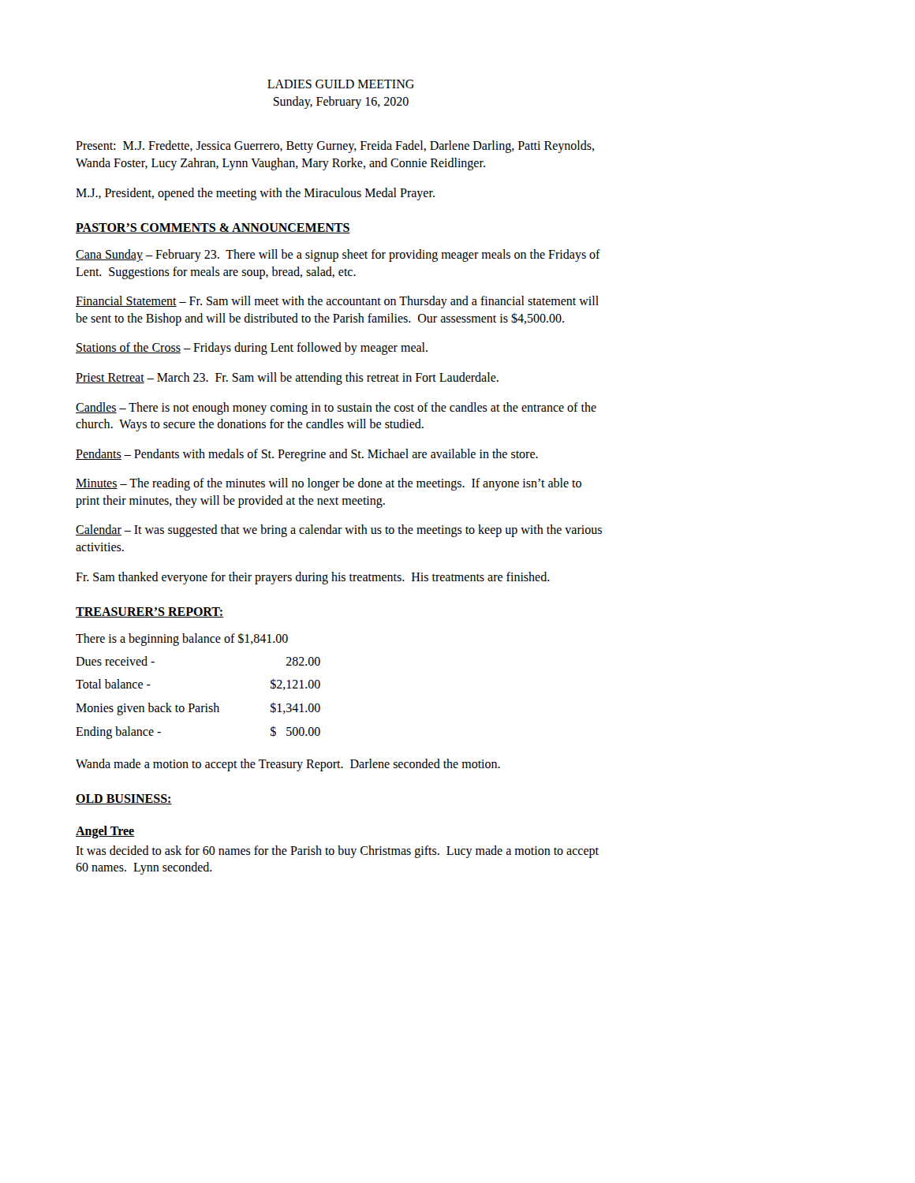LADIES GUILD MEETING Sunday, February 16, 2020
Present: M.J. Fredette, Jessica Guerrero, Betty Gurney, Freida Fadel, Darlene Darling, Patti Reynolds, Wanda Foster, Lucy Zahran, Lynn Vaughan, Mary Rorke, and Connie Reidlinger.
M.J., President, opened the meeting with the Miraculous Medal Prayer.
PASTOR’S COMMENTS & ANNOUNCEMENTS
Cana Sunday – February 23. There will be a signup sheet for providing meager meals on the Fridays of Lent. Suggestions for meals are soup, bread, salad, etc.
Financial Statement – Fr. Sam will meet with the accountant on Thursday and a financial statement will be sent to the Bishop and will be distributed to the Parish families. Our assessment is $4,500.00.
Stations of the Cross – Fridays during Lent followed by meager meal.
Priest Retreat – March 23. Fr. Sam will be attending this retreat in Fort Lauderdale.
Candles – There is not enough money coming in to sustain the cost of the candles at the entrance of the church. Ways to secure the donations for the candles will be studied.
Pendants – Pendants with medals of St. Peregrine and St. Michael are available in the store.
Minutes – The reading of the minutes will no longer be done at the meetings. If anyone isn’t able to print their minutes, they will be provided at the next meeting.
Calendar – It was suggested that we bring a calendar with us to the meetings to keep up with the various activities.
Fr. Sam thanked everyone for their prayers during his treatments. His treatments are finished.
TREASURER’S REPORT:
There is a beginning balance of $1,841.00
| Dues received - | 282.00 |
| Total balance - | $2,121.00 |
| Monies given back to Parish | $1,341.00 |
| Ending balance - | $ 500.00 |
Wanda made a motion to accept the Treasury Report. Darlene seconded the motion.
OLD BUSINESS:
Angel Tree
It was decided to ask for 60 names for the Parish to buy Christmas gifts. Lucy made a motion to accept 60 names. Lynn seconded.